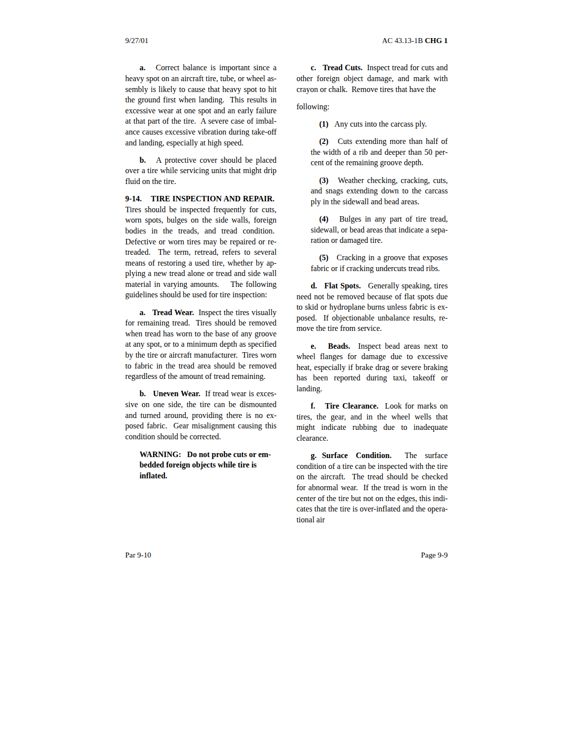9/27/01
AC 43.13-1B CHG 1
a. Correct balance is important since a heavy spot on an aircraft tire, tube, or wheel assembly is likely to cause that heavy spot to hit the ground first when landing. This results in excessive wear at one spot and an early failure at that part of the tire. A severe case of imbalance causes excessive vibration during take-off and landing, especially at high speed.
b. A protective cover should be placed over a tire while servicing units that might drip fluid on the tire.
9-14. TIRE INSPECTION AND REPAIR. Tires should be inspected frequently for cuts, worn spots, bulges on the side walls, foreign bodies in the treads, and tread condition. Defective or worn tires may be repaired or retreaded. The term, retread, refers to several means of restoring a used tire, whether by applying a new tread alone or tread and side wall material in varying amounts. The following guidelines should be used for tire inspection:
a. Tread Wear. Inspect the tires visually for remaining tread. Tires should be removed when tread has worn to the base of any groove at any spot, or to a minimum depth as specified by the tire or aircraft manufacturer. Tires worn to fabric in the tread area should be removed regardless of the amount of tread remaining.
b. Uneven Wear. If tread wear is excessive on one side, the tire can be dismounted and turned around, providing there is no exposed fabric. Gear misalignment causing this condition should be corrected.
WARNING: Do not probe cuts or embedded foreign objects while tire is inflated.
c. Tread Cuts. Inspect tread for cuts and other foreign object damage, and mark with crayon or chalk. Remove tires that have the
following:
(1) Any cuts into the carcass ply.
(2) Cuts extending more than half of the width of a rib and deeper than 50 percent of the remaining groove depth.
(3) Weather checking, cracking, cuts, and snags extending down to the carcass ply in the sidewall and bead areas.
(4) Bulges in any part of tire tread, sidewall, or bead areas that indicate a separation or damaged tire.
(5) Cracking in a groove that exposes fabric or if cracking undercuts tread ribs.
d. Flat Spots. Generally speaking, tires need not be removed because of flat spots due to skid or hydroplane burns unless fabric is exposed. If objectionable unbalance results, remove the tire from service.
e. Beads. Inspect bead areas next to wheel flanges for damage due to excessive heat, especially if brake drag or severe braking has been reported during taxi, takeoff or landing.
f. Tire Clearance. Look for marks on tires, the gear, and in the wheel wells that might indicate rubbing due to inadequate clearance.
g. Surface Condition. The surface condition of a tire can be inspected with the tire on the aircraft. The tread should be checked for abnormal wear. If the tread is worn in the center of the tire but not on the edges, this indicates that the tire is over-inflated and the operational air
Par 9-10
Page 9-9